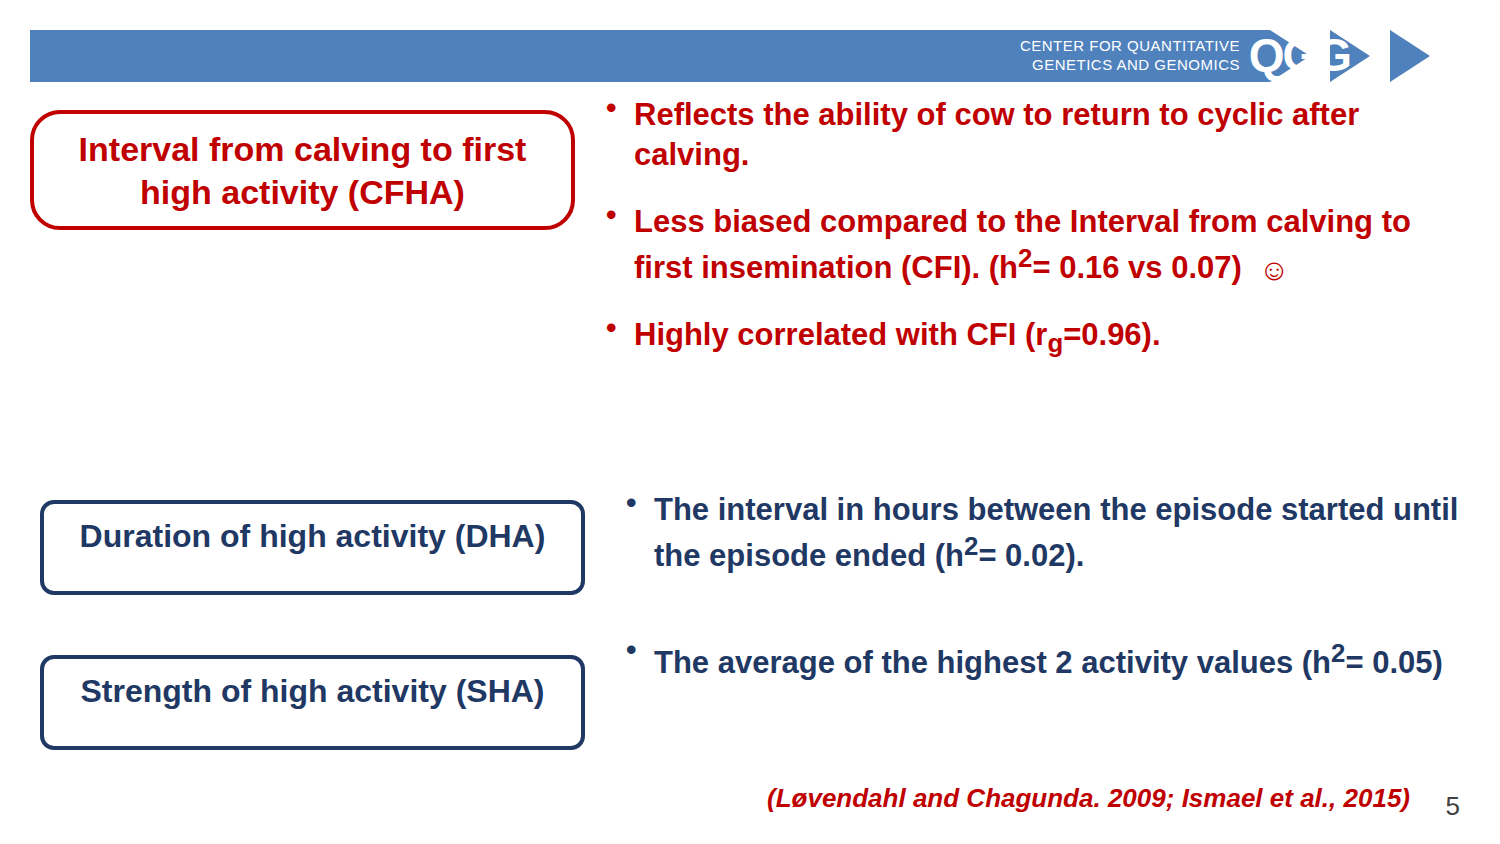CENTER FOR QUANTITATIVE
GENETICS AND GENOMICS
QGG
Interval from calving to first high activity (CFHA)
Duration of high activity (DHA)
Strength of high activity (SHA)
Reflects the ability of cow to return to cyclic after calving.
Less biased compared to the Interval from calving to first insemination (CFI). (h2= 0.16 vs 0.07) ☺
Highly correlated with CFI (rg=0.96).
The interval in hours between the episode started until the episode ended (h2= 0.02).
The average of the highest 2 activity values (h2= 0.05)
(Løvendahl and Chagunda. 2009; Ismael et al., 2015)
5